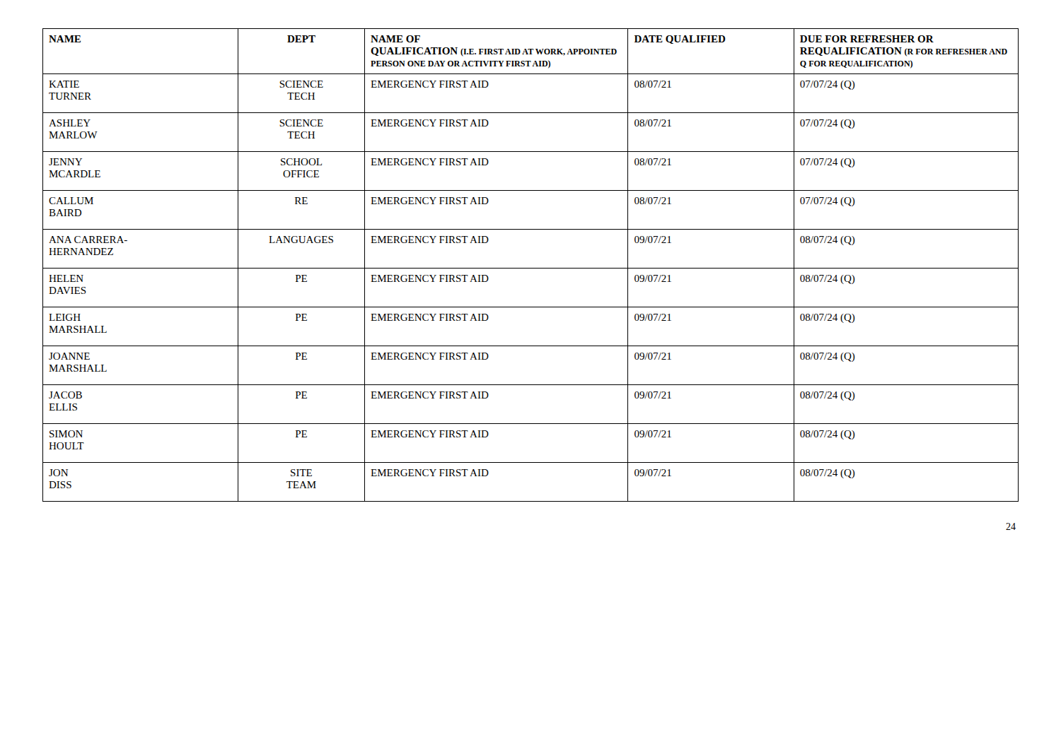| Name | Dept | Name of Qualification (i.e. First Aid at Work, Appointed person one day or Activity First Aid) | Date Qualified | Due for Refresher or Requalification (R for Refresher and Q for Requalification) |
| --- | --- | --- | --- | --- |
| KATIE TURNER | SCIENCE TECH | EMERGENCY FIRST AID | 08/07/21 | 07/07/24 (Q) |
| ASHLEY MARLOW | SCIENCE TECH | EMERGENCY FIRST AID | 08/07/21 | 07/07/24 (Q) |
| JENNY MCARDLE | SCHOOL OFFICE | EMERGENCY FIRST AID | 08/07/21 | 07/07/24 (Q) |
| CALLUM BAIRD | RE | EMERGENCY FIRST AID | 08/07/21 | 07/07/24 (Q) |
| ANA CARRERA- HERNANDEZ | LANGUAGES | EMERGENCY FIRST AID | 09/07/21 | 08/07/24 (Q) |
| HELEN DAVIES | PE | EMERGENCY FIRST AID | 09/07/21 | 08/07/24 (Q) |
| LEIGH MARSHALL | PE | EMERGENCY FIRST AID | 09/07/21 | 08/07/24 (Q) |
| JOANNE MARSHALL | PE | EMERGENCY FIRST AID | 09/07/21 | 08/07/24 (Q) |
| JACOB ELLIS | PE | EMERGENCY FIRST AID | 09/07/21 | 08/07/24 (Q) |
| SIMON HOULT | PE | EMERGENCY FIRST AID | 09/07/21 | 08/07/24 (Q) |
| JON DISS | SITE TEAM | EMERGENCY FIRST AID | 09/07/21 | 08/07/24 (Q) |
24